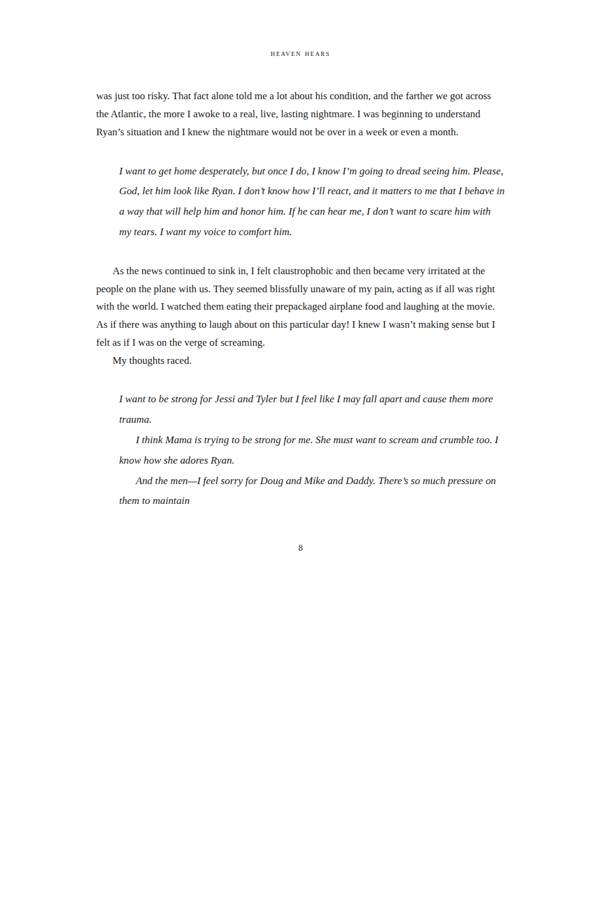Heaven Hears
was just too risky. That fact alone told me a lot about his condition, and the farther we got across the Atlantic, the more I awoke to a real, live, lasting nightmare. I was beginning to understand Ryan’s situation and I knew the nightmare would not be over in a week or even a month.
I want to get home desperately, but once I do, I know I’m going to dread seeing him. Please, God, let him look like Ryan. I don’t know how I’ll react, and it matters to me that I behave in a way that will help him and honor him. If he can hear me, I don’t want to scare him with my tears. I want my voice to comfort him.
As the news continued to sink in, I felt claustrophobic and then became very irritated at the people on the plane with us. They seemed blissfully unaware of my pain, acting as if all was right with the world. I watched them eating their prepackaged airplane food and laughing at the movie. As if there was anything to laugh about on this particular day! I knew I wasn’t making sense but I felt as if I was on the verge of screaming.
My thoughts raced.
I want to be strong for Jessi and Tyler but I feel like I may fall apart and cause them more trauma.
I think Mama is trying to be strong for me. She must want to scream and crumble too. I know how she adores Ryan.
And the men—I feel sorry for Doug and Mike and Daddy. There’s so much pressure on them to maintain
8